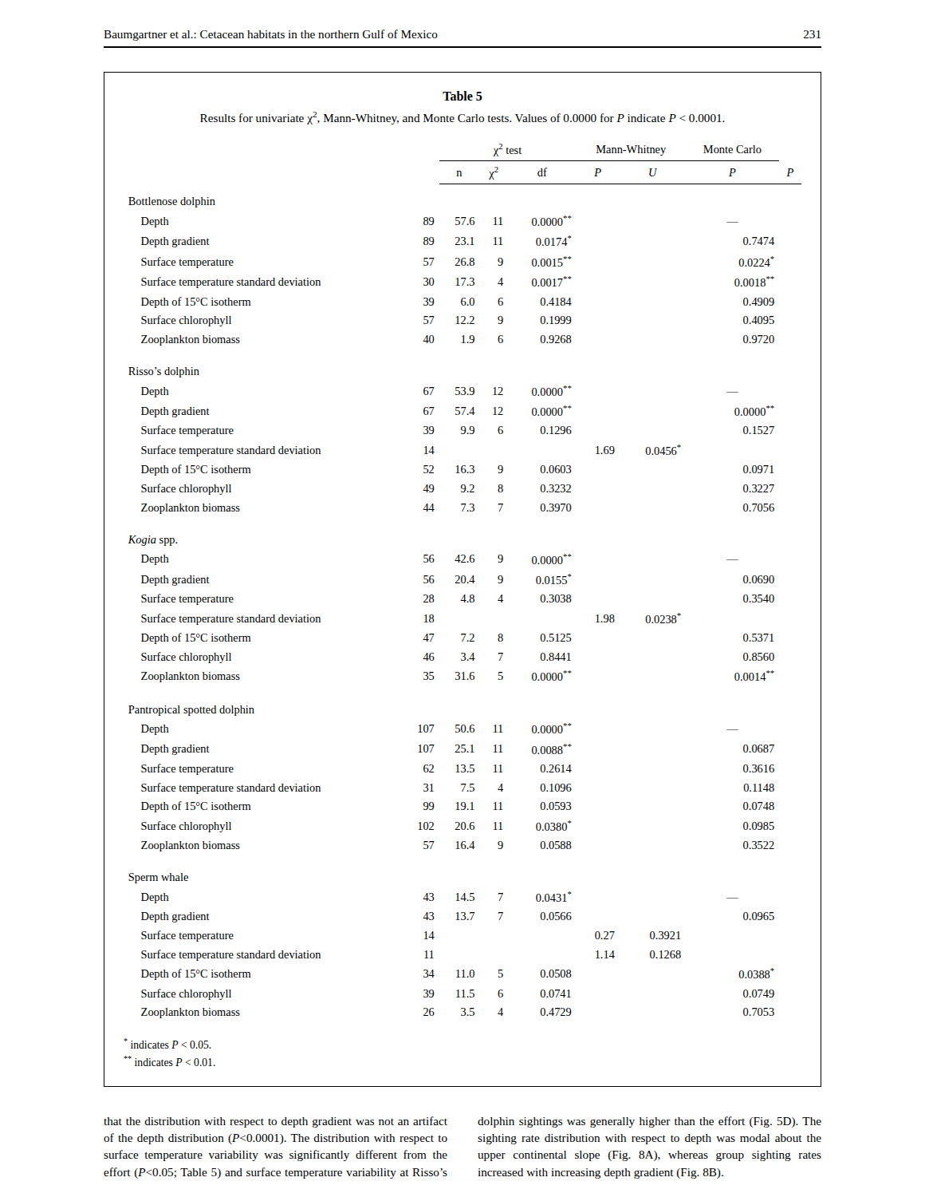Baumgartner et al.: Cetacean habitats in the northern Gulf of Mexico 231
Table 5
Results for univariate χ2, Mann-Whitney, and Monte Carlo tests. Values of 0.0000 for P indicate P < 0.0001.
| | | χ 2 test | Mann-Whitney | Monte Carlo |
| --- | --- | --- | --- | --- |
| n | χ 2 | df | P | U | P | P |
| Bottlenose dolphin |
| Depth | 89 | 57.6 | 11 | 0.0000 ** | | | — |
| Depth gradient | 89 | 23.1 | 11 | 0.0174 * | | | 0.7474 |
| Surface temperature | 57 | 26.8 | 9 | 0.0015 ** | | | 0.0224 * |
| Surface temperature standard deviation | 30 | 17.3 | 4 | 0.0017 ** | | | 0.0018 ** |
| Depth of 15°C isotherm | 39 | 6.0 | 6 | 0.4184 | | | 0.4909 |
| Surface chlorophyll | 57 | 12.2 | 9 | 0.1999 | | | 0.4095 |
| Zooplankton biomass | 40 | 1.9 | 6 | 0.9268 | | | 0.9720 |
| Risso’s dolphin |
| Depth | 67 | 53.9 | 12 | 0.0000 ** | | | — |
| Depth gradient | 67 | 57.4 | 12 | 0.0000 ** | | | 0.0000 ** |
| Surface temperature | 39 | 9.9 | 6 | 0.1296 | | | 0.1527 |
| Surface temperature standard deviation | 14 | | | | 1.69 | 0.0456 * | |
| Depth of 15°C isotherm | 52 | 16.3 | 9 | 0.0603 | | | 0.0971 |
| Surface chlorophyll | 49 | 9.2 | 8 | 0.3232 | | | 0.3227 |
| Zooplankton biomass | 44 | 7.3 | 7 | 0.3970 | | | 0.7056 |
| Kogia spp. |
| Depth | 56 | 42.6 | 9 | 0.0000 ** | | | — |
| Depth gradient | 56 | 20.4 | 9 | 0.0155 * | | | 0.0690 |
| Surface temperature | 28 | 4.8 | 4 | 0.3038 | | | 0.3540 |
| Surface temperature standard deviation | 18 | | | | 1.98 | 0.0238 * | |
| Depth of 15°C isotherm | 47 | 7.2 | 8 | 0.5125 | | | 0.5371 |
| Surface chlorophyll | 46 | 3.4 | 7 | 0.8441 | | | 0.8560 |
| Zooplankton biomass | 35 | 31.6 | 5 | 0.0000 ** | | | 0.0014 ** |
| Pantropical spotted dolphin |
| Depth | 107 | 50.6 | 11 | 0.0000 ** | | | — |
| Depth gradient | 107 | 25.1 | 11 | 0.0088 ** | | | 0.0687 |
| Surface temperature | 62 | 13.5 | 11 | 0.2614 | | | 0.3616 |
| Surface temperature standard deviation | 31 | 7.5 | 4 | 0.1096 | | | 0.1148 |
| Depth of 15°C isotherm | 99 | 19.1 | 11 | 0.0593 | | | 0.0748 |
| Surface chlorophyll | 102 | 20.6 | 11 | 0.0380 * | | | 0.0985 |
| Zooplankton biomass | 57 | 16.4 | 9 | 0.0588 | | | 0.3522 |
| Sperm whale |
| Depth | 43 | 14.5 | 7 | 0.0431 * | | | — |
| Depth gradient | 43 | 13.7 | 7 | 0.0566 | | | 0.0965 |
| Surface temperature | 14 | | | | 0.27 | 0.3921 | |
| Surface temperature standard deviation | 11 | | | | 1.14 | 0.1268 | |
| Depth of 15°C isotherm | 34 | 11.0 | 5 | 0.0508 | | | 0.0388 * |
| Surface chlorophyll | 39 | 11.5 | 6 | 0.0741 | | | 0.0749 |
| Zooplankton biomass | 26 | 3.5 | 4 | 0.4729 | | | 0.7053 |
* indicates P < 0.05.
** indicates P < 0.01.
that the distribution with respect to depth gradient was not an artifact of the depth distribution (P<0.0001). The distribution with respect to surface temperature variability was significantly different from the effort (P<0.05; Table 5) and surface temperature variability at Risso’s dolphin sightings was generally higher than the effort (Fig. 5D). The sighting rate distribution with respect to depth was modal about the upper continental slope (Fig. 8A), whereas group sighting rates increased with increasing depth gradient (Fig. 8B).